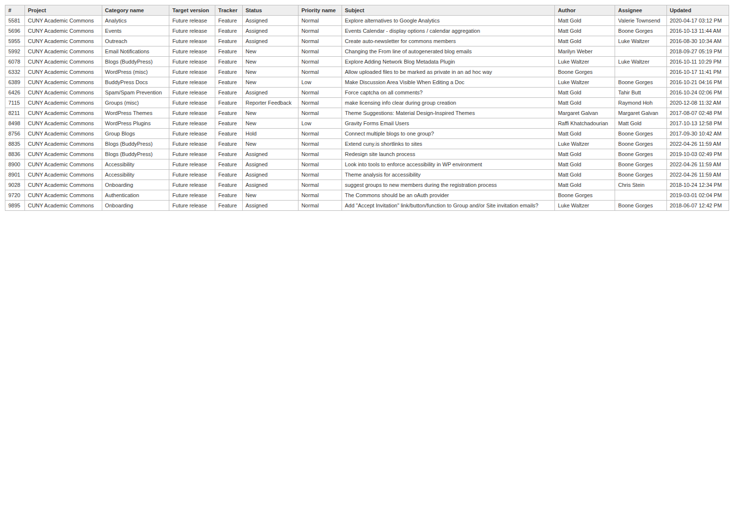| # | Project | Category name | Target version | Tracker | Status | Priority name | Subject | Author | Assignee | Updated |
| --- | --- | --- | --- | --- | --- | --- | --- | --- | --- | --- |
| 5581 | CUNY Academic Commons | Analytics | Future release | Feature | Assigned | Normal | Explore alternatives to Google Analytics | Matt Gold | Valerie Townsend | 2020-04-17 03:12 PM |
| 5696 | CUNY Academic Commons | Events | Future release | Feature | Assigned | Normal | Events Calendar - display options / calendar aggregation | Matt Gold | Boone Gorges | 2016-10-13 11:44 AM |
| 5955 | CUNY Academic Commons | Outreach | Future release | Feature | Assigned | Normal | Create auto-newsletter for commons members | Matt Gold | Luke Waltzer | 2016-08-30 10:34 AM |
| 5992 | CUNY Academic Commons | Email Notifications | Future release | Feature | New | Normal | Changing the From line of autogenerated blog emails | Marilyn Weber | | 2018-09-27 05:19 PM |
| 6078 | CUNY Academic Commons | Blogs (BuddyPress) | Future release | Feature | New | Normal | Explore Adding Network Blog Metadata Plugin | Luke Waltzer | Luke Waltzer | 2016-10-11 10:29 PM |
| 6332 | CUNY Academic Commons | WordPress (misc) | Future release | Feature | New | Normal | Allow uploaded files to be marked as private in an ad hoc way | Boone Gorges | | 2016-10-17 11:41 PM |
| 6389 | CUNY Academic Commons | BuddyPress Docs | Future release | Feature | New | Low | Make Discussion Area Visible When Editing a Doc | Luke Waltzer | Boone Gorges | 2016-10-21 04:16 PM |
| 6426 | CUNY Academic Commons | Spam/Spam Prevention | Future release | Feature | Assigned | Normal | Force captcha on all comments? | Matt Gold | Tahir Butt | 2016-10-24 02:06 PM |
| 7115 | CUNY Academic Commons | Groups (misc) | Future release | Feature | Reporter Feedback | Normal | make licensing info clear during group creation | Matt Gold | Raymond Hoh | 2020-12-08 11:32 AM |
| 8211 | CUNY Academic Commons | WordPress Themes | Future release | Feature | New | Normal | Theme Suggestions: Material Design-Inspired Themes | Margaret Galvan | Margaret Galvan | 2017-08-07 02:48 PM |
| 8498 | CUNY Academic Commons | WordPress Plugins | Future release | Feature | New | Low | Gravity Forms Email Users | Raffi Khatchadourian | Matt Gold | 2017-10-13 12:58 PM |
| 8756 | CUNY Academic Commons | Group Blogs | Future release | Feature | Hold | Normal | Connect multiple blogs to one group? | Matt Gold | Boone Gorges | 2017-09-30 10:42 AM |
| 8835 | CUNY Academic Commons | Blogs (BuddyPress) | Future release | Feature | New | Normal | Extend cuny.is shortlinks to sites | Luke Waltzer | Boone Gorges | 2022-04-26 11:59 AM |
| 8836 | CUNY Academic Commons | Blogs (BuddyPress) | Future release | Feature | Assigned | Normal | Redesign site launch process | Matt Gold | Boone Gorges | 2019-10-03 02:49 PM |
| 8900 | CUNY Academic Commons | Accessibility | Future release | Feature | Assigned | Normal | Look into tools to enforce accessibility in WP environment | Matt Gold | Boone Gorges | 2022-04-26 11:59 AM |
| 8901 | CUNY Academic Commons | Accessibility | Future release | Feature | Assigned | Normal | Theme analysis for accessibility | Matt Gold | Boone Gorges | 2022-04-26 11:59 AM |
| 9028 | CUNY Academic Commons | Onboarding | Future release | Feature | Assigned | Normal | suggest groups to new members during the registration process | Matt Gold | Chris Stein | 2018-10-24 12:34 PM |
| 9720 | CUNY Academic Commons | Authentication | Future release | Feature | New | Normal | The Commons should be an oAuth provider | Boone Gorges | | 2019-03-01 02:04 PM |
| 9895 | CUNY Academic Commons | Onboarding | Future release | Feature | Assigned | Normal | Add "Accept Invitation" link/button/function to Group and/or Site invitation emails? | Luke Waltzer | Boone Gorges | 2018-06-07 12:42 PM |